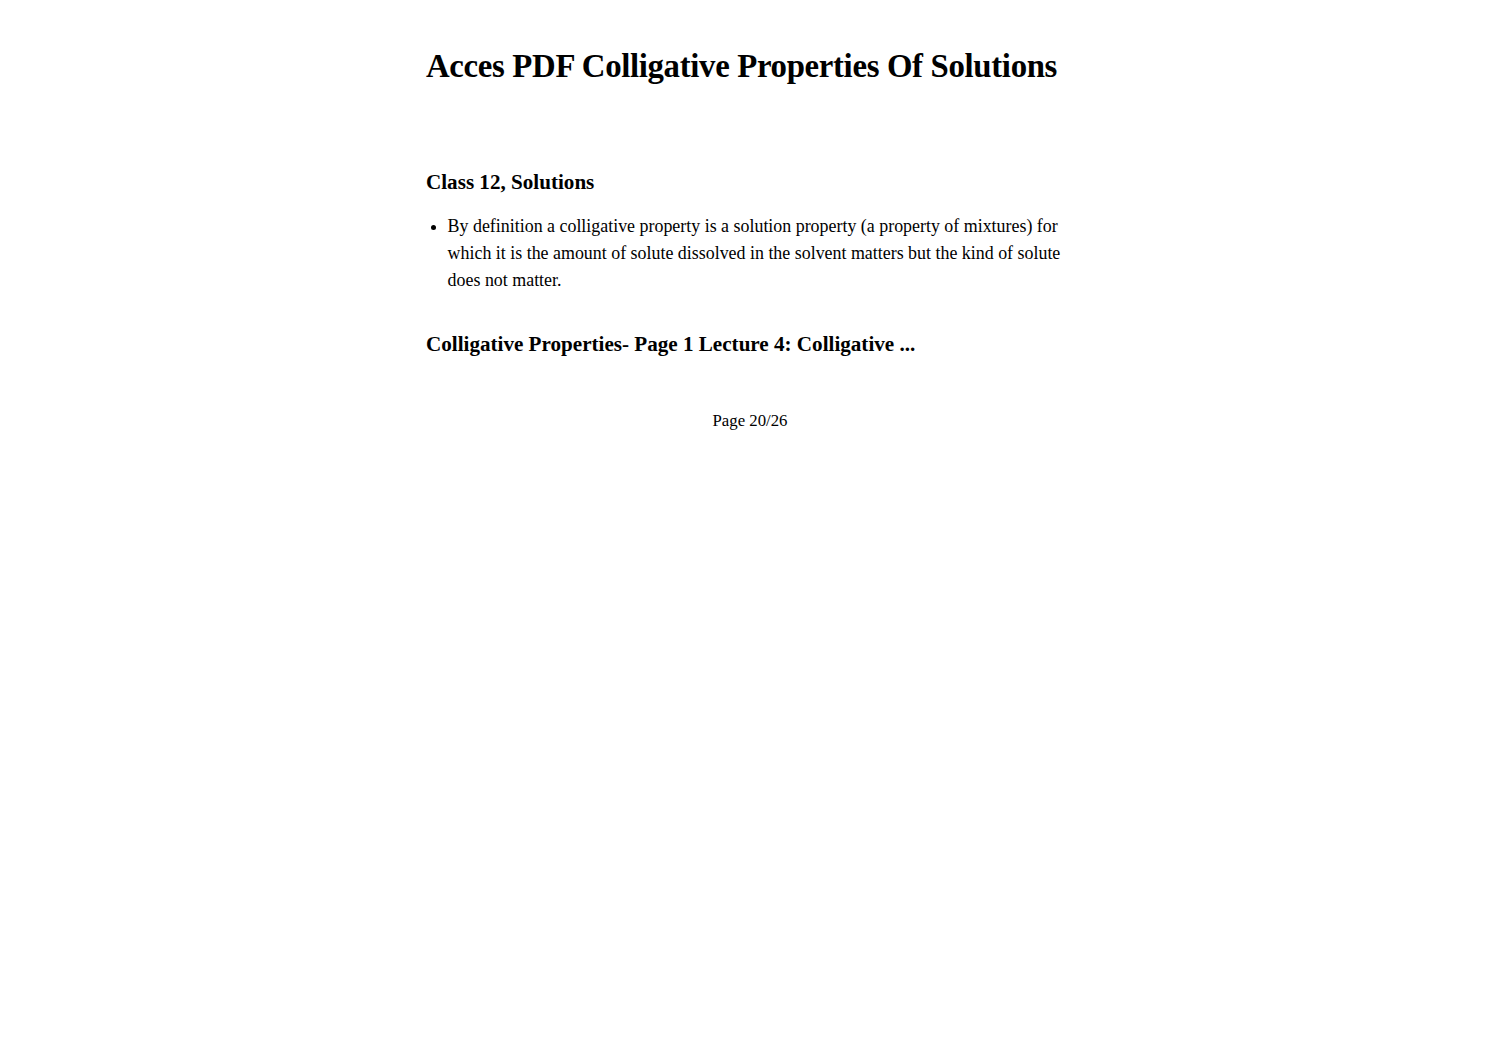Acces PDF Colligative Properties Of Solutions
Class 12, Solutions
By definition a colligative property is a solution property (a property of mixtures) for which it is the amount of solute dissolved in the solvent matters but the kind of solute does not matter.
Colligative Properties- Page 1 Lecture 4: Colligative ...
Page 20/26